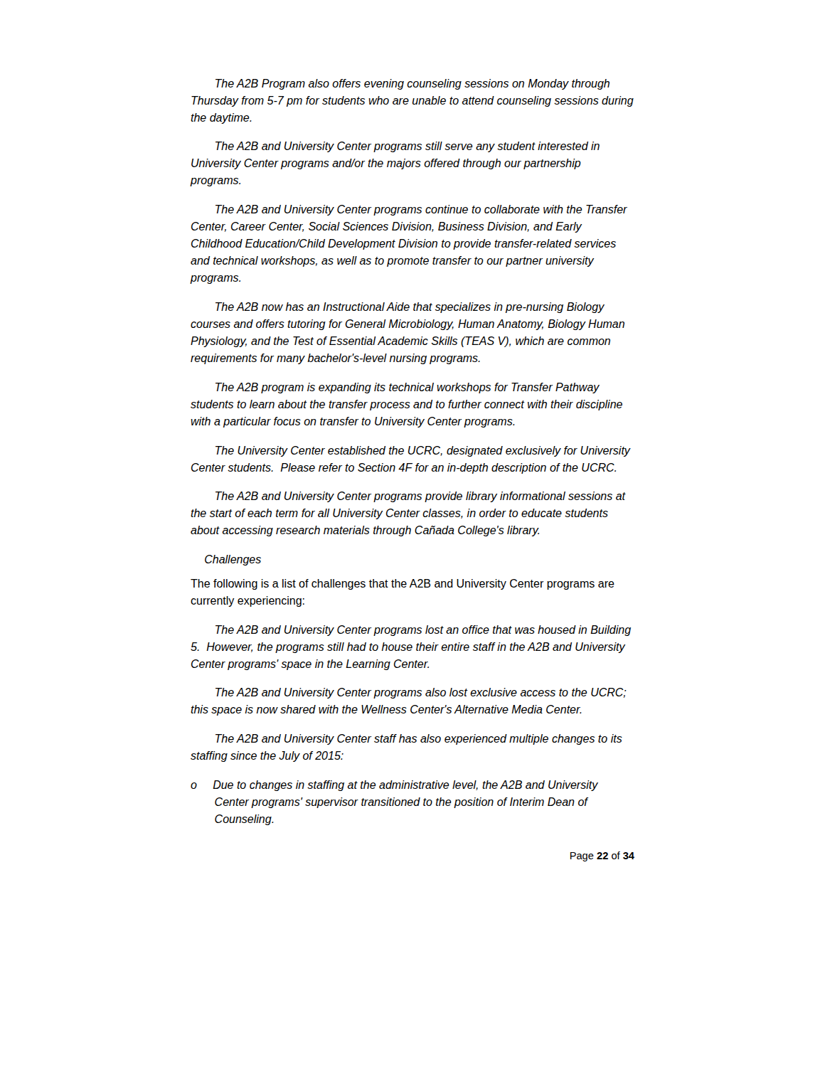The A2B Program also offers evening counseling sessions on Monday through Thursday from 5-7 pm for students who are unable to attend counseling sessions during the daytime.
The A2B and University Center programs still serve any student interested in University Center programs and/or the majors offered through our partnership programs.
The A2B and University Center programs continue to collaborate with the Transfer Center, Career Center, Social Sciences Division, Business Division, and Early Childhood Education/Child Development Division to provide transfer-related services and technical workshops, as well as to promote transfer to our partner university programs.
The A2B now has an Instructional Aide that specializes in pre-nursing Biology courses and offers tutoring for General Microbiology, Human Anatomy, Biology Human Physiology, and the Test of Essential Academic Skills (TEAS V), which are common requirements for many bachelor's-level nursing programs.
The A2B program is expanding its technical workshops for Transfer Pathway students to learn about the transfer process and to further connect with their discipline with a particular focus on transfer to University Center programs.
The University Center established the UCRC, designated exclusively for University Center students. Please refer to Section 4F for an in-depth description of the UCRC.
The A2B and University Center programs provide library informational sessions at the start of each term for all University Center classes, in order to educate students about accessing research materials through Cañada College's library.
Challenges
The following is a list of challenges that the A2B and University Center programs are currently experiencing:
The A2B and University Center programs lost an office that was housed in Building 5. However, the programs still had to house their entire staff in the A2B and University Center programs' space in the Learning Center.
The A2B and University Center programs also lost exclusive access to the UCRC; this space is now shared with the Wellness Center's Alternative Media Center.
The A2B and University Center staff has also experienced multiple changes to its staffing since the July of 2015:
o Due to changes in staffing at the administrative level, the A2B and University Center programs' supervisor transitioned to the position of Interim Dean of Counseling.
Page 22 of 34